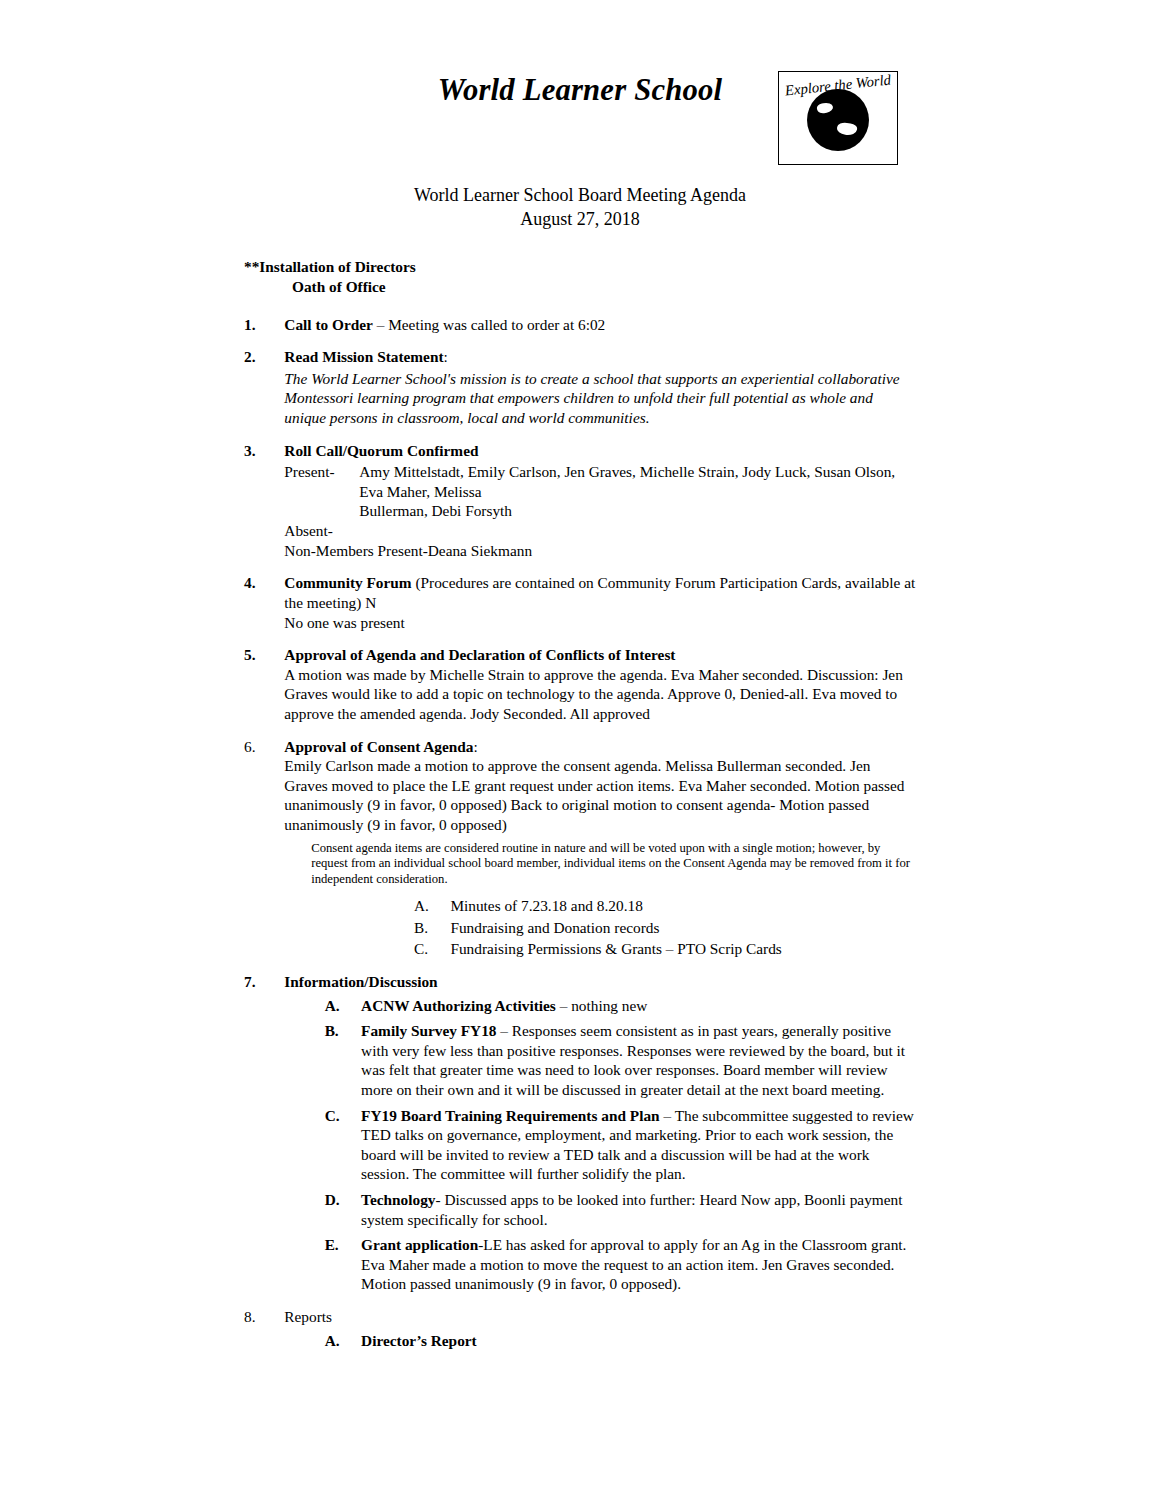Explore the World
World Learner School
World Learner School Board Meeting Agenda
August 27, 2018
**Installation of Directors
Oath of Office
1. Call to Order – Meeting was called to order at 6:02
2. Read Mission Statement:
The World Learner School's mission is to create a school that supports an experiential collaborative Montessori learning program that empowers children to unfold their full potential as whole and unique persons in classroom, local and world communities.
3. Roll Call/Quorum Confirmed
Present-
Amy Mittelstadt, Emily Carlson, Jen Graves, Michelle Strain, Jody Luck, Susan Olson, Eva Maher, Melissa
Bullerman, Debi Forsyth
Absent-
Non-Members Present-Deana Siekmann
4. Community Forum (Procedures are contained on Community Forum Participation Cards, available at the meeting) N
No one was present
5. Approval of Agenda and Declaration of Conflicts of Interest
A motion was made by Michelle Strain to approve the agenda. Eva Maher seconded. Discussion: Jen Graves would like to add a topic on technology to the agenda. Approve 0, Denied-all. Eva moved to approve the amended agenda. Jody Seconded. All approved
6. Approval of Consent Agenda:
Emily Carlson made a motion to approve the consent agenda. Melissa Bullerman seconded. Jen Graves moved to place the LE grant request under action items. Eva Maher seconded. Motion passed unanimously (9 in favor, 0 opposed) Back to original motion to consent agenda- Motion passed unanimously (9 in favor, 0 opposed)
Consent agenda items are considered routine in nature and will be voted upon with a single motion; however, by request from an individual school board member, individual items on the Consent Agenda may be removed from it for independent consideration.
A. Minutes of 7.23.18 and 8.20.18
B. Fundraising and Donation records
C. Fundraising Permissions & Grants – PTO Scrip Cards
7. Information/Discussion
A. ACNW Authorizing Activities – nothing new
B. Family Survey FY18 – Responses seem consistent as in past years, generally positive with very few less than positive responses. Responses were reviewed by the board, but it was felt that greater time was need to look over responses. Board member will review more on their own and it will be discussed in greater detail at the next board meeting.
C. FY19 Board Training Requirements and Plan – The subcommittee suggested to review TED talks on governance, employment, and marketing. Prior to each work session, the board will be invited to review a TED talk and a discussion will be had at the work session. The committee will further solidify the plan.
D. Technology- Discussed apps to be looked into further: Heard Now app, Boonli payment system specifically for school.
E. Grant application-LE has asked for approval to apply for an Ag in the Classroom grant. Eva Maher made a motion to move the request to an action item. Jen Graves seconded. Motion passed unanimously (9 in favor, 0 opposed).
8. Reports
A. Director’s Report